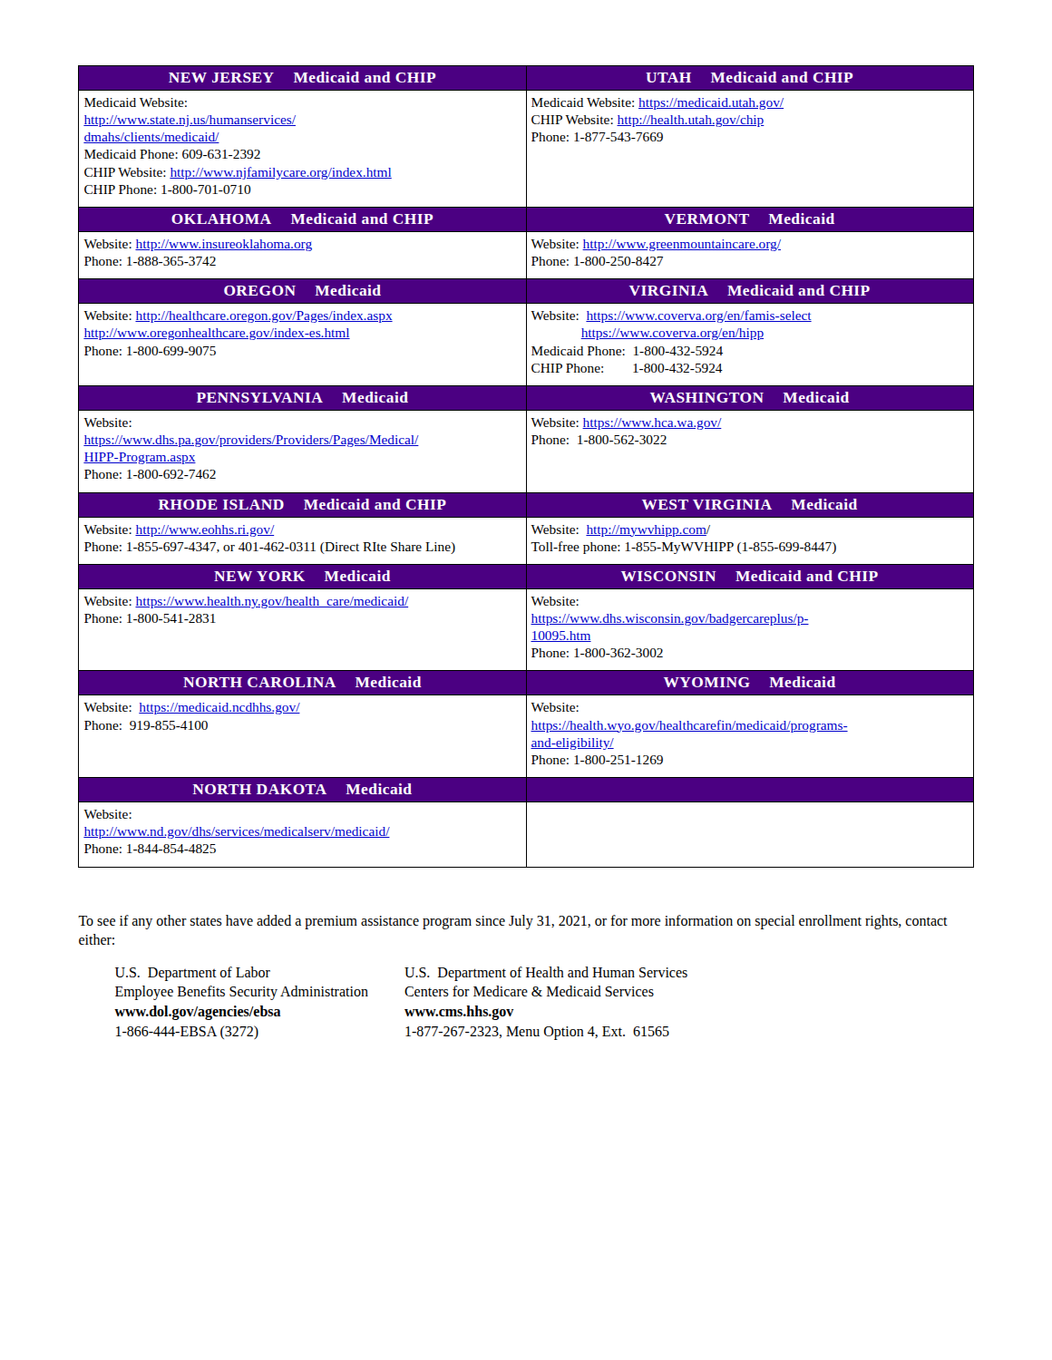| NEW JERSEY Medicaid and CHIP | UTAH Medicaid and CHIP |
| --- | --- |
| Medicaid Website: http://www.state.nj.us/humanservices/ dmahs/clients/medicaid/ Medicaid Phone: 609-631-2392 CHIP Website: http://www.njfamilycare.org/index.html CHIP Phone: 1-800-701-0710 | Medicaid Website: https://medicaid.utah.gov/ CHIP Website: http://health.utah.gov/chip Phone: 1-877-543-7669 |
| OKLAHOMA Medicaid and CHIP | VERMONT Medicaid |
| Website: http://www.insureoklahoma.org Phone: 1-888-365-3742 | Website: http://www.greenmountaincare.org/ Phone: 1-800-250-8427 |
| OREGON Medicaid | VIRGINIA Medicaid and CHIP |
| Website: http://healthcare.oregon.gov/Pages/index.aspx http://www.oregonhealthcare.gov/index-es.html Phone: 1-800-699-9075 | Website: https://www.coverva.org/en/famis-select https://www.coverva.org/en/hipp Medicaid Phone: 1-800-432-5924 CHIP Phone: 1-800-432-5924 |
| PENNSYLVANIA Medicaid | WASHINGTON Medicaid |
| Website: https://www.dhs.pa.gov/providers/Providers/Pages/Medical/ HIPP-Program.aspx Phone: 1-800-692-7462 | Website: https://www.hca.wa.gov/ Phone: 1-800-562-3022 |
| RHODE ISLAND Medicaid and CHIP | WEST VIRGINIA Medicaid |
| Website: http://www.eohhs.ri.gov/ Phone: 1-855-697-4347, or 401-462-0311 (Direct RIte Share Line) | Website: http://mywvhipp.com / Toll-free phone: 1-855-MyWVHIPP (1-855-699-8447) |
| NEW YORK Medicaid | WISCONSIN Medicaid and CHIP |
| Website: https://www.health.ny.gov/health_care/medicaid/ Phone: 1-800-541-2831 | Website: https://www.dhs.wisconsin.gov/badgercareplus/p- 10095.htm Phone: 1-800-362-3002 |
| NORTH CAROLINA Medicaid | WYOMING Medicaid |
| Website: https://medicaid.ncdhhs.gov/ Phone: 919-855-4100 | Website: https://health.wyo.gov/healthcarefin/medicaid/programs- and-eligibility/ Phone: 1-800-251-1269 |
| NORTH DAKOTA Medicaid | |
| Website: http://www.nd.gov/dhs/services/medicalserv/medicaid/ Phone: 1-844-854-4825 | |
To see if any other states have added a premium assistance program since July 31, 2021, or for more information on special enrollment rights, contact either:
| U.S. Department of Labor | U.S. Department of Health and Human Services |
| Employee Benefits Security Administration | Centers for Medicare & Medicaid Services |
| www.dol.gov/agencies/ebsa | www.cms.hhs.gov |
| 1-866-444-EBSA (3272) | 1-877-267-2323, Menu Option 4, Ext. 61565 |